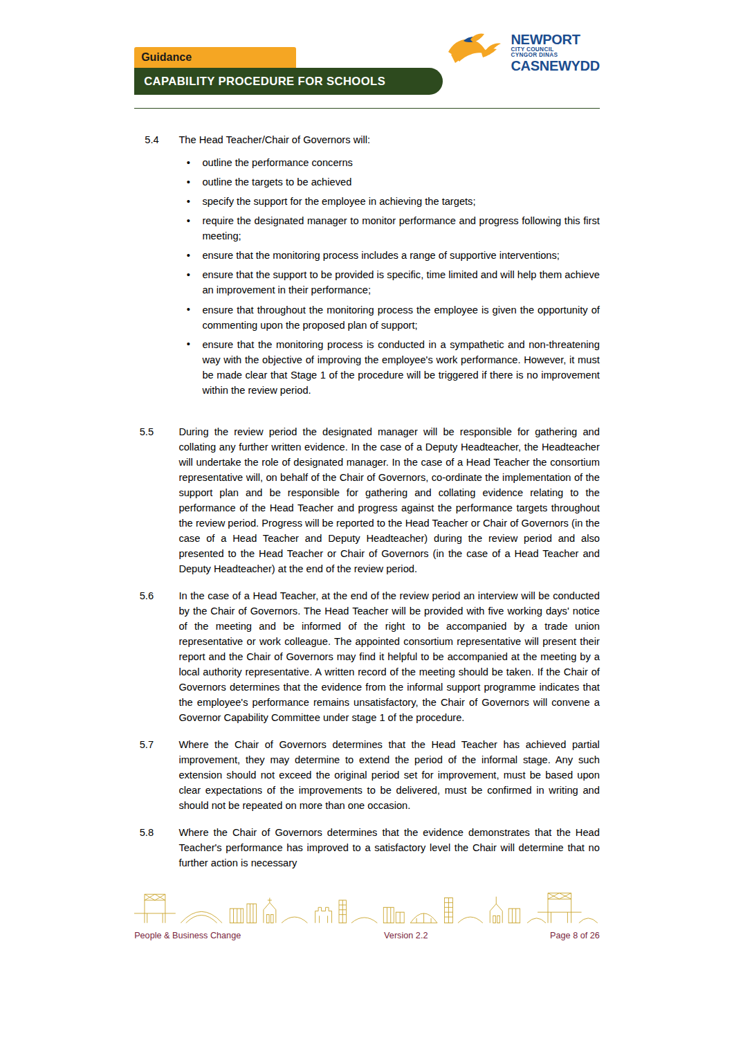Guidance
CAPABILITY PROCEDURE FOR SCHOOLS
NEWPORT
CITY COUNCIL
CYNGOR DINAS
CASNEWYDD
5.4
The Head Teacher/Chair of Governors will:
outline the performance concerns
outline the targets to be achieved
specify the support for the employee in achieving the targets;
require the designated manager to monitor performance and progress following this first meeting;
ensure that the monitoring process includes a range of supportive interventions;
ensure that the support to be provided is specific, time limited and will help them achieve an improvement in their performance;
ensure that throughout the monitoring process the employee is given the opportunity of commenting upon the proposed plan of support;
ensure that the monitoring process is conducted in a sympathetic and non-threatening way with the objective of improving the employee's work performance. However, it must be made clear that Stage 1 of the procedure will be triggered if there is no improvement within the review period.
5.5
During the review period the designated manager will be responsible for gathering and collating any further written evidence. In the case of a Deputy Headteacher, the Headteacher will undertake the role of designated manager. In the case of a Head Teacher the consortium representative will, on behalf of the Chair of Governors, co-ordinate the implementation of the support plan and be responsible for gathering and collating evidence relating to the performance of the Head Teacher and progress against the performance targets throughout the review period. Progress will be reported to the Head Teacher or Chair of Governors (in the case of a Head Teacher and Deputy Headteacher) during the review period and also presented to the Head Teacher or Chair of Governors (in the case of a Head Teacher and Deputy Headteacher) at the end of the review period.
5.6
In the case of a Head Teacher, at the end of the review period an interview will be conducted by the Chair of Governors. The Head Teacher will be provided with five working days' notice of the meeting and be informed of the right to be accompanied by a trade union representative or work colleague. The appointed consortium representative will present their report and the Chair of Governors may find it helpful to be accompanied at the meeting by a local authority representative. A written record of the meeting should be taken. If the Chair of Governors determines that the evidence from the informal support programme indicates that the employee's performance remains unsatisfactory, the Chair of Governors will convene a Governor Capability Committee under stage 1 of the procedure.
5.7
Where the Chair of Governors determines that the Head Teacher has achieved partial improvement, they may determine to extend the period of the informal stage. Any such extension should not exceed the original period set for improvement, must be based upon clear expectations of the improvements to be delivered, must be confirmed in writing and should not be repeated on more than one occasion.
5.8
Where the Chair of Governors determines that the evidence demonstrates that the Head Teacher's performance has improved to a satisfactory level the Chair will determine that no further action is necessary
People & Business Change Version 2.2 Page 8 of 26